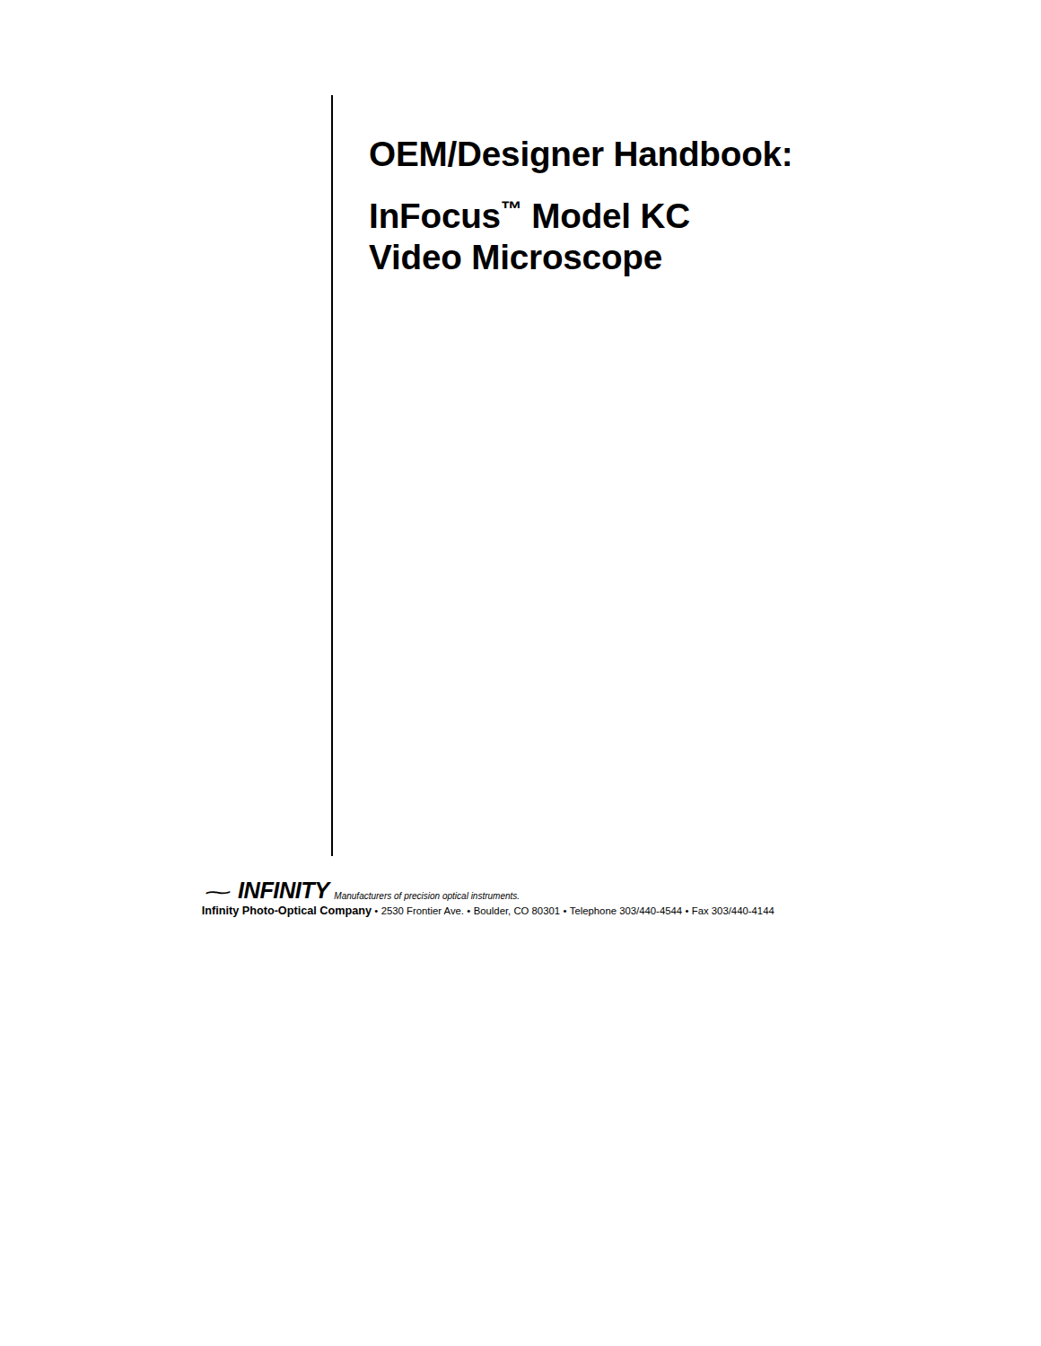OEM/Designer Handbook: InFocus™ Model KC
Video Microscope
∼INFINITY Manufacturers of precision optical instruments.
Infinity Photo-Optical Company•2530 Frontier Ave.•Boulder, CO 80301•Telephone 303/440-4544•Fax 303/440-4144